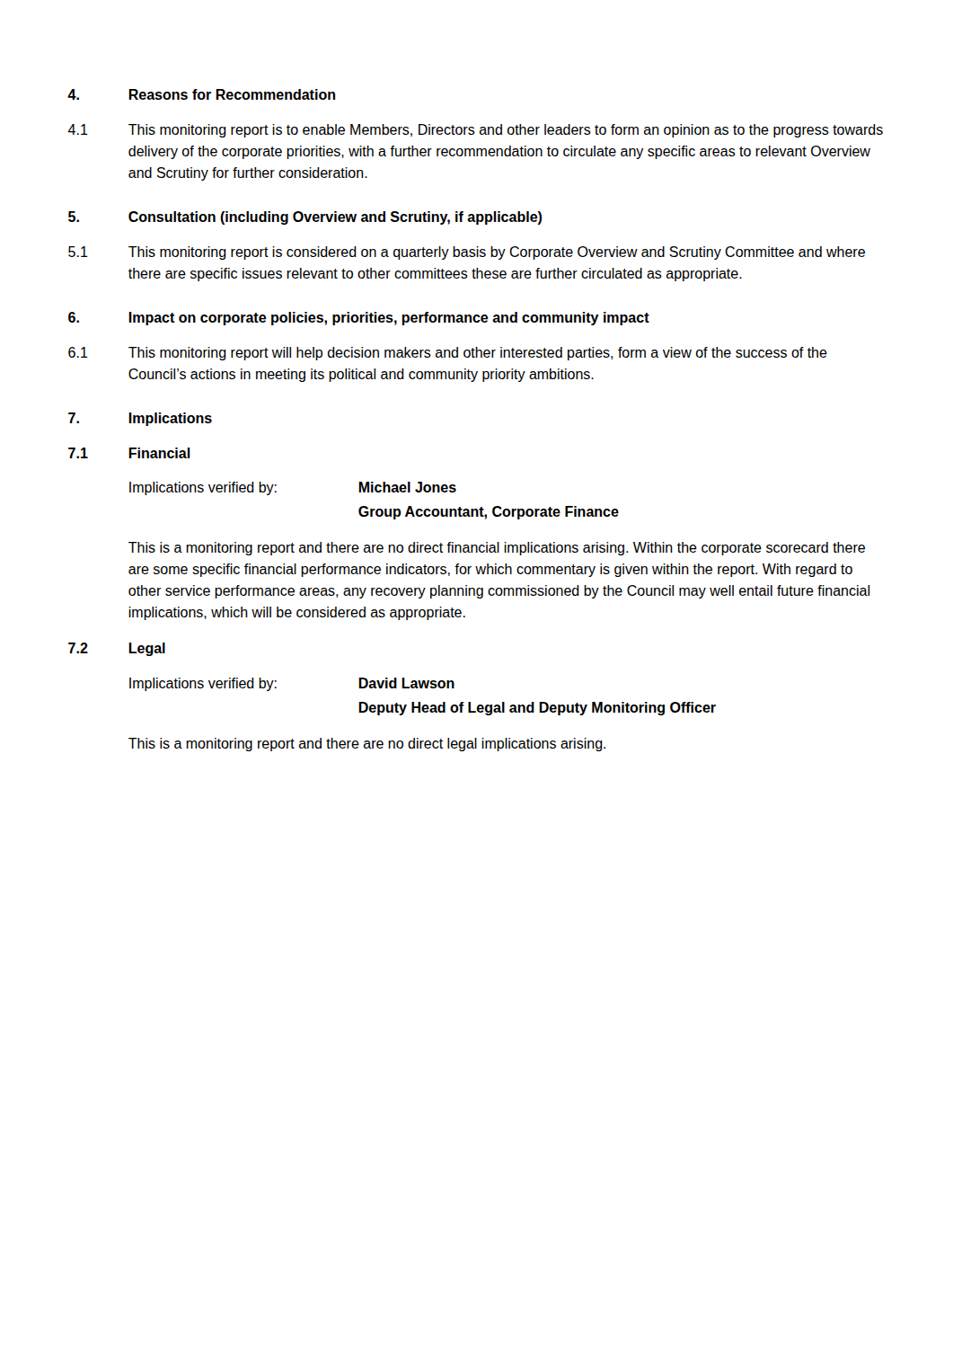4. Reasons for Recommendation
4.1 This monitoring report is to enable Members, Directors and other leaders to form an opinion as to the progress towards delivery of the corporate priorities, with a further recommendation to circulate any specific areas to relevant Overview and Scrutiny for further consideration.
5. Consultation (including Overview and Scrutiny, if applicable)
5.1 This monitoring report is considered on a quarterly basis by Corporate Overview and Scrutiny Committee and where there are specific issues relevant to other committees these are further circulated as appropriate.
6. Impact on corporate policies, priorities, performance and community impact
6.1 This monitoring report will help decision makers and other interested parties, form a view of the success of the Council’s actions in meeting its political and community priority ambitions.
7. Implications
7.1 Financial
Implications verified by: Michael Jones
Group Accountant, Corporate Finance
This is a monitoring report and there are no direct financial implications arising. Within the corporate scorecard there are some specific financial performance indicators, for which commentary is given within the report. With regard to other service performance areas, any recovery planning commissioned by the Council may well entail future financial implications, which will be considered as appropriate.
7.2 Legal
Implications verified by: David Lawson
Deputy Head of Legal and Deputy Monitoring Officer
This is a monitoring report and there are no direct legal implications arising.